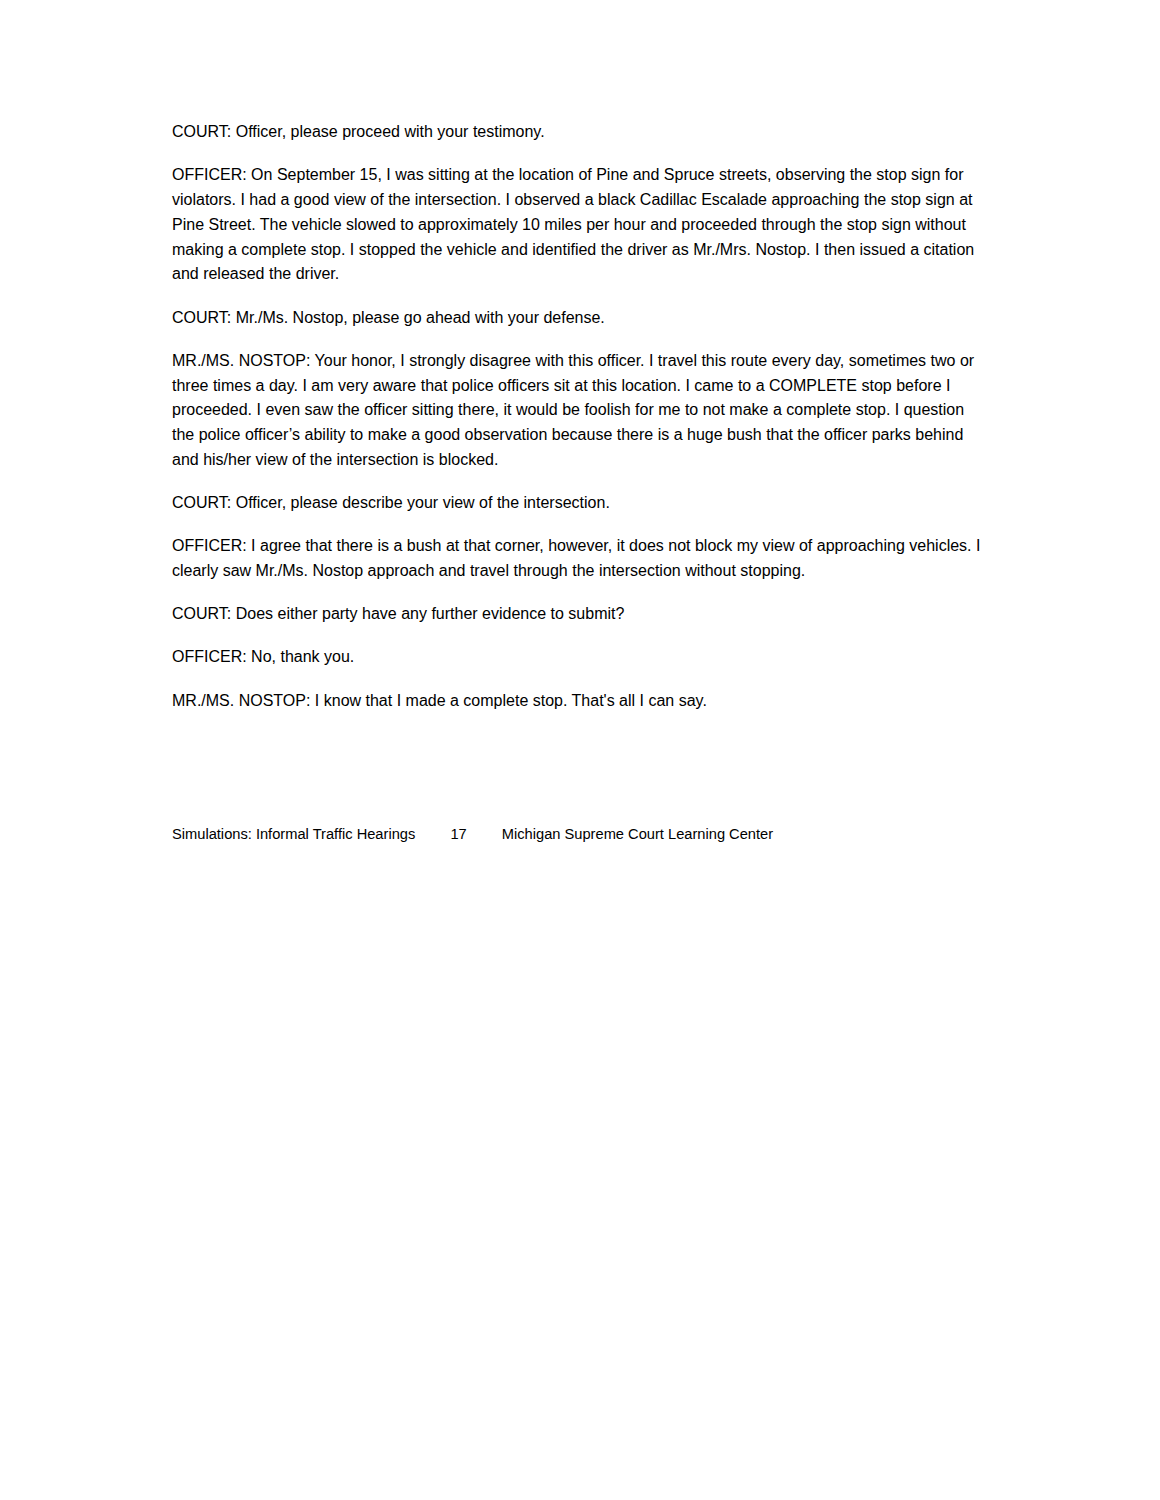COURT: Officer, please proceed with your testimony.
OFFICER: On September 15, I was sitting at the location of Pine and Spruce streets, observing the stop sign for violators. I had a good view of the intersection. I observed a black Cadillac Escalade approaching the stop sign at Pine Street. The vehicle slowed to approximately 10 miles per hour and proceeded through the stop sign without making a complete stop. I stopped the vehicle and identified the driver as Mr./Mrs. Nostop. I then issued a citation and released the driver.
COURT: Mr./Ms. Nostop, please go ahead with your defense.
MR./MS. NOSTOP: Your honor, I strongly disagree with this officer. I travel this route every day, sometimes two or three times a day. I am very aware that police officers sit at this location. I came to a COMPLETE stop before I proceeded. I even saw the officer sitting there, it would be foolish for me to not make a complete stop. I question the police officer’s ability to make a good observation because there is a huge bush that the officer parks behind and his/her view of the intersection is blocked.
COURT: Officer, please describe your view of the intersection.
OFFICER: I agree that there is a bush at that corner, however, it does not block my view of approaching vehicles. I clearly saw Mr./Ms. Nostop approach and travel through the intersection without stopping.
COURT: Does either party have any further evidence to submit?
OFFICER: No, thank you.
MR./MS. NOSTOP: I know that I made a complete stop. That's all I can say.
Simulations: Informal Traffic Hearings 17 Michigan Supreme Court Learning Center